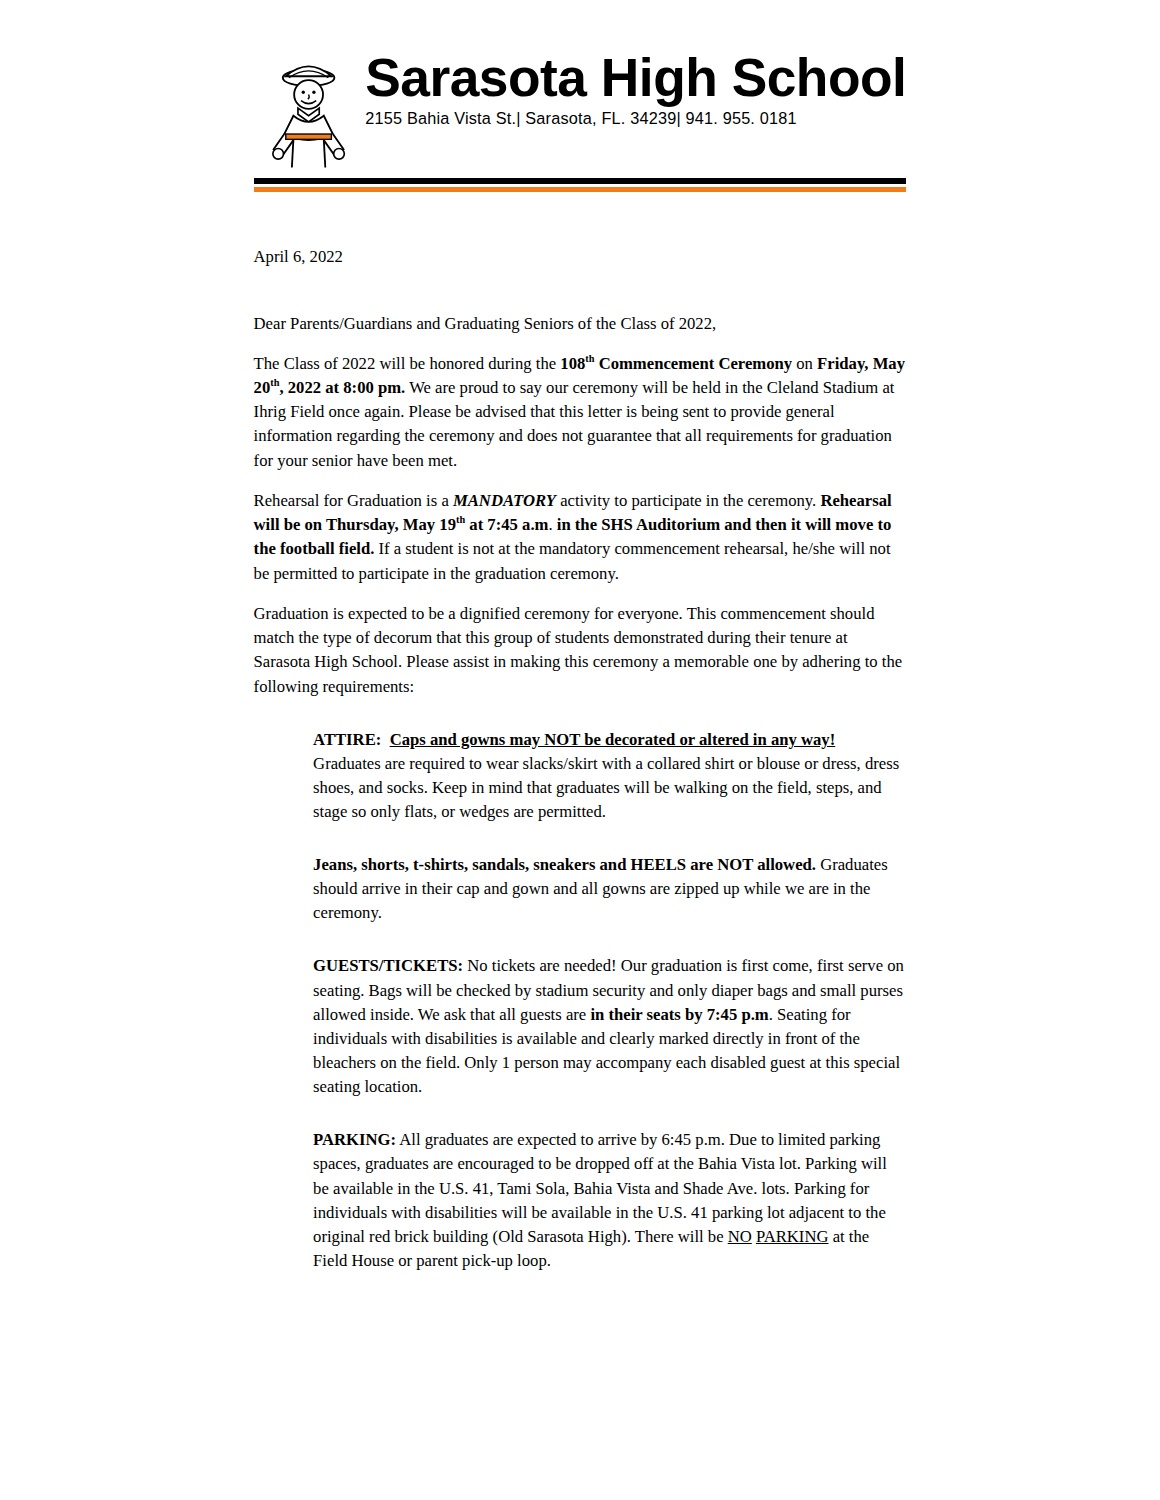Sarasota High School
2155 Bahia Vista St.| Sarasota, FL. 34239| 941. 955. 0181
April 6, 2022
Dear Parents/Guardians and Graduating Seniors of the Class of 2022,
The Class of 2022 will be honored during the 108th Commencement Ceremony on Friday, May 20th, 2022 at 8:00 pm. We are proud to say our ceremony will be held in the Cleland Stadium at Ihrig Field once again. Please be advised that this letter is being sent to provide general information regarding the ceremony and does not guarantee that all requirements for graduation for your senior have been met.
Rehearsal for Graduation is a MANDATORY activity to participate in the ceremony. Rehearsal will be on Thursday, May 19th at 7:45 a.m. in the SHS Auditorium and then it will move to the football field. If a student is not at the mandatory commencement rehearsal, he/she will not be permitted to participate in the graduation ceremony.
Graduation is expected to be a dignified ceremony for everyone. This commencement should match the type of decorum that this group of students demonstrated during their tenure at Sarasota High School. Please assist in making this ceremony a memorable one by adhering to the following requirements:
ATTIRE: Caps and gowns may NOT be decorated or altered in any way!
Graduates are required to wear slacks/skirt with a collared shirt or blouse or dress, dress shoes, and socks. Keep in mind that graduates will be walking on the field, steps, and stage so only flats, or wedges are permitted.
Jeans, shorts, t-shirts, sandals, sneakers and HEELS are NOT allowed. Graduates should arrive in their cap and gown and all gowns are zipped up while we are in the ceremony.
GUESTS/TICKETS: No tickets are needed! Our graduation is first come, first serve on seating. Bags will be checked by stadium security and only diaper bags and small purses allowed inside. We ask that all guests are in their seats by 7:45 p.m. Seating for individuals with disabilities is available and clearly marked directly in front of the bleachers on the field. Only 1 person may accompany each disabled guest at this special seating location.
PARKING: All graduates are expected to arrive by 6:45 p.m. Due to limited parking spaces, graduates are encouraged to be dropped off at the Bahia Vista lot. Parking will be available in the U.S. 41, Tami Sola, Bahia Vista and Shade Ave. lots. Parking for individuals with disabilities will be available in the U.S. 41 parking lot adjacent to the original red brick building (Old Sarasota High). There will be NO PARKING at the Field House or parent pick-up loop.